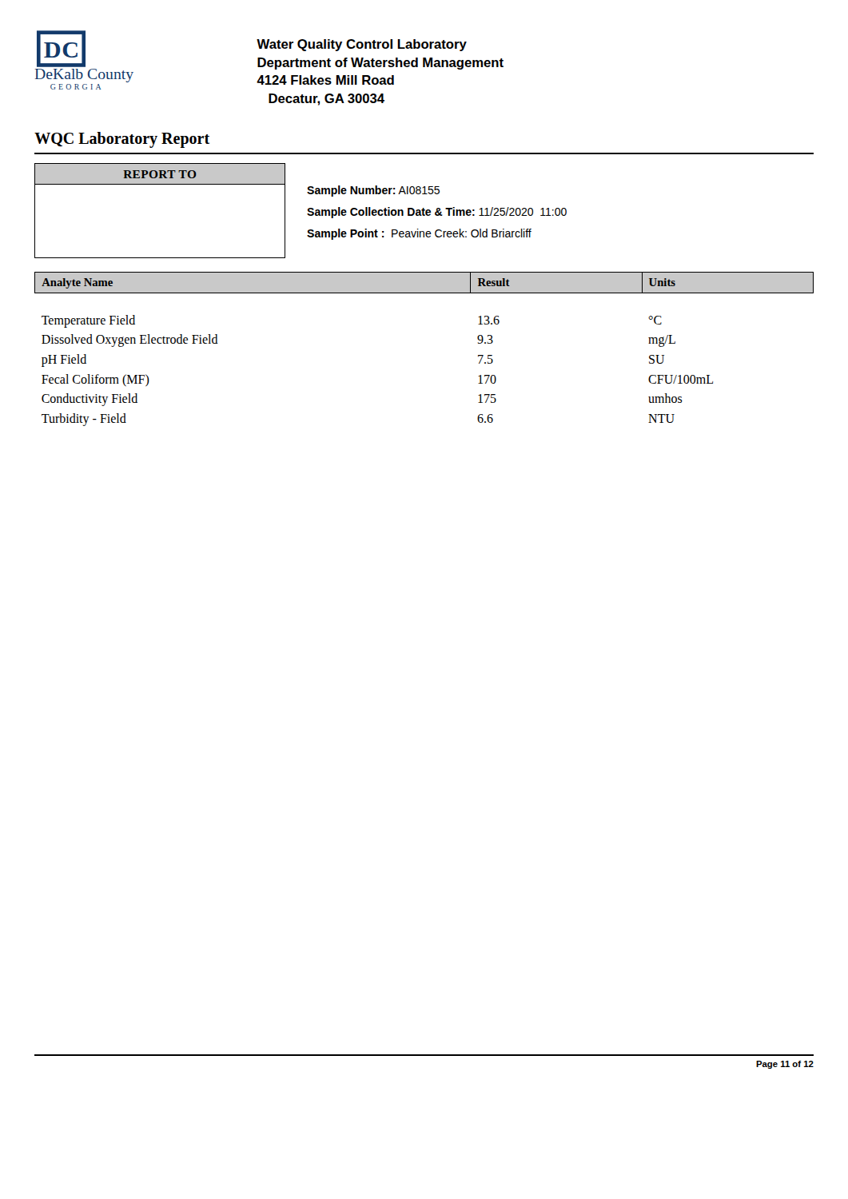Water Quality Control Laboratory
Department of Watershed Management
4124 Flakes Mill Road
Decatur, GA 30034
WQC Laboratory Report
REPORT TO
Sample Number: AI08155
Sample Collection Date & Time: 11/25/2020 11:00
Sample Point : Peavine Creek: Old Briarcliff
| Analyte Name | Result | Units |
| --- | --- | --- |
| Temperature Field | 13.6 | °C |
| Dissolved Oxygen Electrode Field | 9.3 | mg/L |
| pH Field | 7.5 | SU |
| Fecal Coliform (MF) | 170 | CFU/100mL |
| Conductivity Field | 175 | umhos |
| Turbidity - Field | 6.6 | NTU |
Page 11 of 12